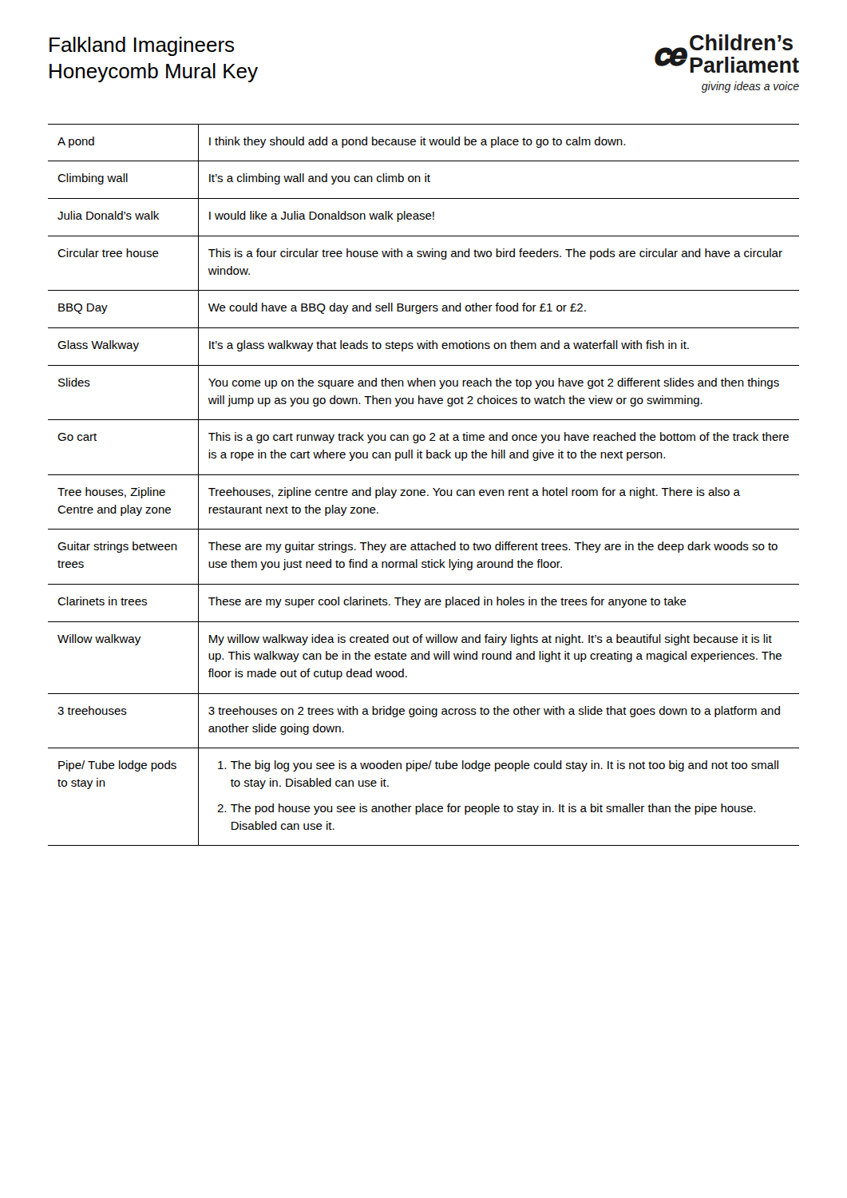Falkland Imagineers
Honeycomb Mural Key
𝒄𝒆 Children’s
Parliament
giving ideas a voice
| A pond | I think they should add a pond because it would be a place to go to calm down. |
| Climbing wall | It’s a climbing wall and you can climb on it |
| Julia Donald’s walk | I would like a Julia Donaldson walk please! |
| Circular tree house | This is a four circular tree house with a swing and two bird feeders. The pods are circular and have a circular window. |
| BBQ Day | We could have a BBQ day and sell Burgers and other food for £1 or £2. |
| Glass Walkway | It’s a glass walkway that leads to steps with emotions on them and a waterfall with fish in it. |
| Slides | You come up on the square and then when you reach the top you have got 2 different slides and then things will jump up as you go down. Then you have got 2 choices to watch the view or go swimming. |
| Go cart | This is a go cart runway track you can go 2 at a time and once you have reached the bottom of the track there is a rope in the cart where you can pull it back up the hill and give it to the next person. |
| Tree houses, Zipline Centre and play zone | Treehouses, zipline centre and play zone. You can even rent a hotel room for a night. There is also a restaurant next to the play zone. |
| Guitar strings between trees | These are my guitar strings. They are attached to two different trees. They are in the deep dark woods so to use them you just need to find a normal stick lying around the floor. |
| Clarinets in trees | These are my super cool clarinets. They are placed in holes in the trees for anyone to take |
| Willow walkway | My willow walkway idea is created out of willow and fairy lights at night. It’s a beautiful sight because it is lit up. This walkway can be in the estate and will wind round and light it up creating a magical experiences. The floor is made out of cutup dead wood. |
| 3 treehouses | 3 treehouses on 2 trees with a bridge going across to the other with a slide that goes down to a platform and another slide going down. |
| Pipe/ Tube lodge pods to stay in | The big log you see is a wooden pipe/ tube lodge people could stay in. It is not too big and not too small to stay in. Disabled can use it. The pod house you see is another place for people to stay in. It is a bit smaller than the pipe house. Disabled can use it. |